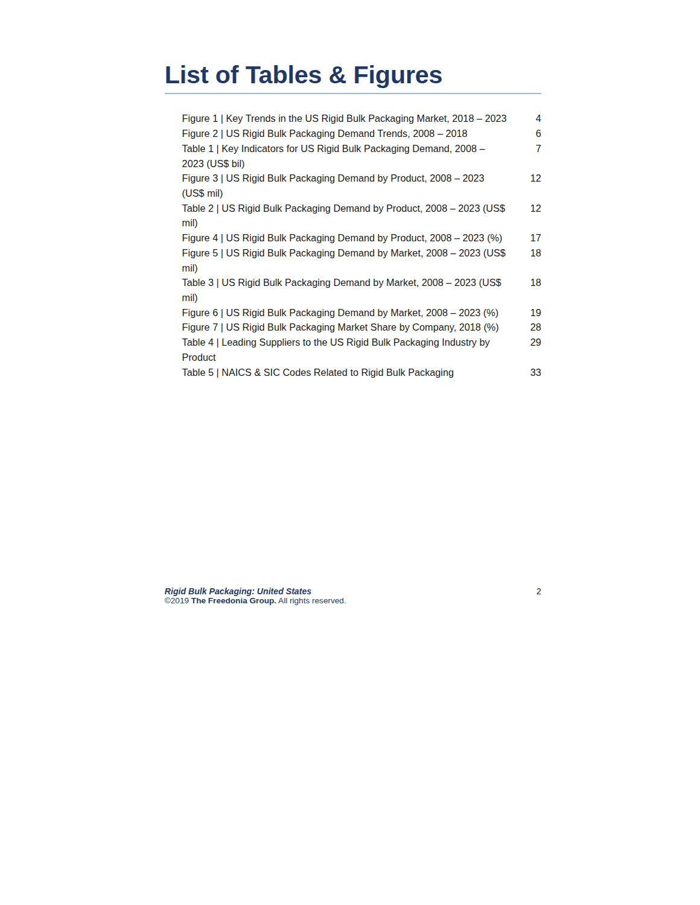List of Tables & Figures
| Figure 1 / Key Trends in the US Rigid Bulk Packaging Market, 2018 – 2023 | 4 |
| Figure 2 / US Rigid Bulk Packaging Demand Trends, 2008 – 2018 | 6 |
| Table 1 / Key Indicators for US Rigid Bulk Packaging Demand, 2008 – 2023 (US$ bil) | 7 |
| Figure 3 / US Rigid Bulk Packaging Demand by Product, 2008 – 2023 (US$ mil) | 12 |
| Table 2 / US Rigid Bulk Packaging Demand by Product, 2008 – 2023 (US$ mil) | 12 |
| Figure 4 / US Rigid Bulk Packaging Demand by Product, 2008 – 2023 (%) | 17 |
| Figure 5 / US Rigid Bulk Packaging Demand by Market, 2008 – 2023 (US$ mil) | 18 |
| Table 3 / US Rigid Bulk Packaging Demand by Market, 2008 – 2023 (US$ mil) | 18 |
| Figure 6 / US Rigid Bulk Packaging Demand by Market, 2008 – 2023 (%) | 19 |
| Figure 7 / US Rigid Bulk Packaging Market Share by Company, 2018 (%) | 28 |
| Table 4 / Leading Suppliers to the US Rigid Bulk Packaging Industry by Product | 29 |
| Table 5 / NAICS & SIC Codes Related to Rigid Bulk Packaging | 33 |
Rigid Bulk Packaging: United States 2
©2019 The Freedonia Group. All rights reserved.